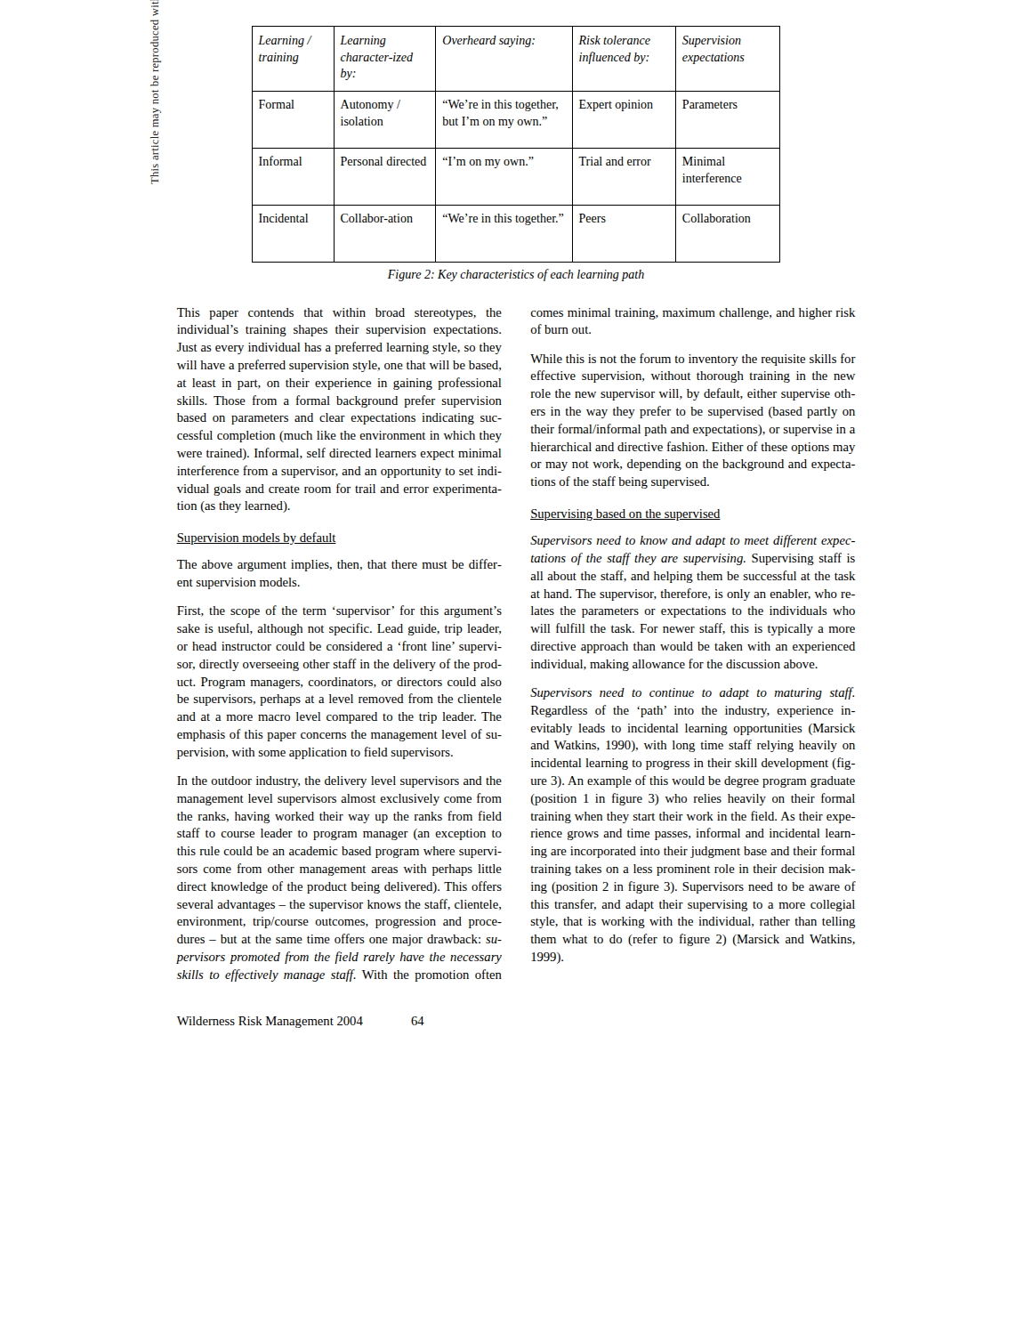This article may not be reproduced without the author's permission.
| Learning / training | Learning character-ized by: | Overheard saying: | Risk tolerance influenced by: | Supervision expectations |
| --- | --- | --- | --- | --- |
| Formal | Autonomy / isolation | “We’re in this together, but I’m on my own.” | Expert opinion | Parameters |
| Informal | Personal directed | “I’m on my own.” | Trial and error | Minimal interference |
| Incidental | Collabor-ation | “We’re in this together.” | Peers | Collaboration |
Figure 2: Key characteristics of each learning path
This paper contends that within broad stereotypes, the individual’s training shapes their supervision expectations. Just as every individual has a preferred learning style, so they will have a preferred supervision style, one that will be based, at least in part, on their experience in gaining professional skills. Those from a formal background prefer supervision based on parameters and clear expectations indicating successful completion (much like the environment in which they were trained). Informal, self directed learners expect minimal interference from a supervisor, and an opportunity to set individual goals and create room for trail and error experimentation (as they learned).
Supervision models by default
The above argument implies, then, that there must be different supervision models.
First, the scope of the term ‘supervisor’ for this argument’s sake is useful, although not specific. Lead guide, trip leader, or head instructor could be considered a ‘front line’ supervisor, directly overseeing other staff in the delivery of the product. Program managers, coordinators, or directors could also be supervisors, perhaps at a level removed from the clientele and at a more macro level compared to the trip leader. The emphasis of this paper concerns the management level of supervision, with some application to field supervisors.
In the outdoor industry, the delivery level supervisors and the management level supervisors almost exclusively come from the ranks, having worked their way up the ranks from field staff to course leader to program manager (an exception to this rule could be an academic based program where supervisors come from other management areas with perhaps little direct knowledge of the product being delivered). This offers several advantages – the supervisor knows the staff, clientele, environment, trip/course outcomes, progression and procedures – but at the same time offers one major drawback: supervisors promoted from the field rarely have the necessary skills to effectively manage staff. With the promotion often comes minimal training, maximum challenge, and higher risk of burn out.
While this is not the forum to inventory the requisite skills for effective supervision, without thorough training in the new role the new supervisor will, by default, either supervise others in the way they prefer to be supervised (based partly on their formal/informal path and expectations), or supervise in a hierarchical and directive fashion. Either of these options may or may not work, depending on the background and expectations of the staff being supervised.
Supervising based on the supervised
Supervisors need to know and adapt to meet different expectations of the staff they are supervising. Supervising staff is all about the staff, and helping them be successful at the task at hand. The supervisor, therefore, is only an enabler, who relates the parameters or expectations to the individuals who will fulfill the task. For newer staff, this is typically a more directive approach than would be taken with an experienced individual, making allowance for the discussion above.
Supervisors need to continue to adapt to maturing staff. Regardless of the ‘path’ into the industry, experience inevitably leads to incidental learning opportunities (Marsick and Watkins, 1990), with long time staff relying heavily on incidental learning to progress in their skill development (figure 3). An example of this would be degree program graduate (position 1 in figure 3) who relies heavily on their formal training when they start their work in the field. As their experience grows and time passes, informal and incidental learning are incorporated into their judgment base and their formal training takes on a less prominent role in their decision making (position 2 in figure 3). Supervisors need to be aware of this transfer, and adapt their supervising to a more collegial style, that is working with the individual, rather than telling them what to do (refer to figure 2) (Marsick and Watkins, 1999).
Wilderness Risk Management 2004 64